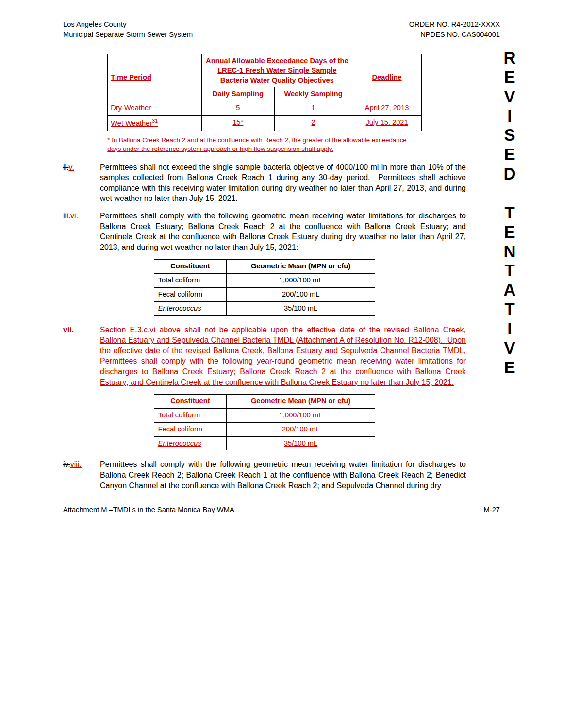Los Angeles County
Municipal Separate Storm Sewer System
ORDER NO. R4-2012-XXXX
NPDES NO. CAS004001
REVISED TENTATIVE
| Time Period | Annual Allowable Exceedance Days of the LREC-1 Fresh Water Single Sample Bacteria Water Quality Objectives | Deadline |
| --- | --- | --- |
| Daily Sampling | Weekly Sampling |
| Dry-Weather | 5 | 1 | April 27, 2013 |
| Wet Weather 31 | 15* | 2 | July 15, 2021 |
* In Ballona Creek Reach 2 and at the confluence with Reach 2, the greater of the allowable exceedance days under the reference system approach or high flow suspension shall apply.
ii. v.
Permittees shall not exceed the single sample bacteria objective of 4000/100 ml in more than 10% of the samples collected from Ballona Creek Reach 1 during any 30-day period. Permittees shall achieve compliance with this receiving water limitation during dry weather no later than April 27, 2013, and during wet weather no later than July 15, 2021.
iii. vi.
Permittees shall comply with the following geometric mean receiving water limitations for discharges to Ballona Creek Estuary; Ballona Creek Reach 2 at the confluence with Ballona Creek Estuary; and Centinela Creek at the confluence with Ballona Creek Estuary during dry weather no later than April 27, 2013, and during wet weather no later than July 15, 2021:
| Constituent | Geometric Mean (MPN or cfu) |
| --- | --- |
| Total coliform | 1,000/100 mL |
| Fecal coliform | 200/100 mL |
| Enterococcus | 35/100 mL |
vii.
Section E.3.c.vi above shall not be applicable upon the effective date of the revised Ballona Creek, Ballona Estuary and Sepulveda Channel Bacteria TMDL (Attachment A of Resolution No. R12-008). Upon the effective date of the revised Ballona Creek, Ballona Estuary and Sepulveda Channel Bacteria TMDL, Permittees shall comply with the following year-round geometric mean receiving water limitations for discharges to Ballona Creek Estuary; Ballona Creek Reach 2 at the confluence with Ballona Creek Estuary; and Centinela Creek at the confluence with Ballona Creek Estuary no later than July 15, 2021:
| Constituent | Geometric Mean (MPN or cfu) |
| --- | --- |
| Total coliform | 1,000/100 mL |
| Fecal coliform | 200/100 mL |
| Enterococcus | 35/100 mL |
iv. viii.
Permittees shall comply with the following geometric mean receiving water limitation for discharges to Ballona Creek Reach 2; Ballona Creek Reach 1 at the confluence with Ballona Creek Reach 2; Benedict Canyon Channel at the confluence with Ballona Creek Reach 2; and Sepulveda Channel during dry
Attachment M –TMDLs in the Santa Monica Bay WMA
M-27